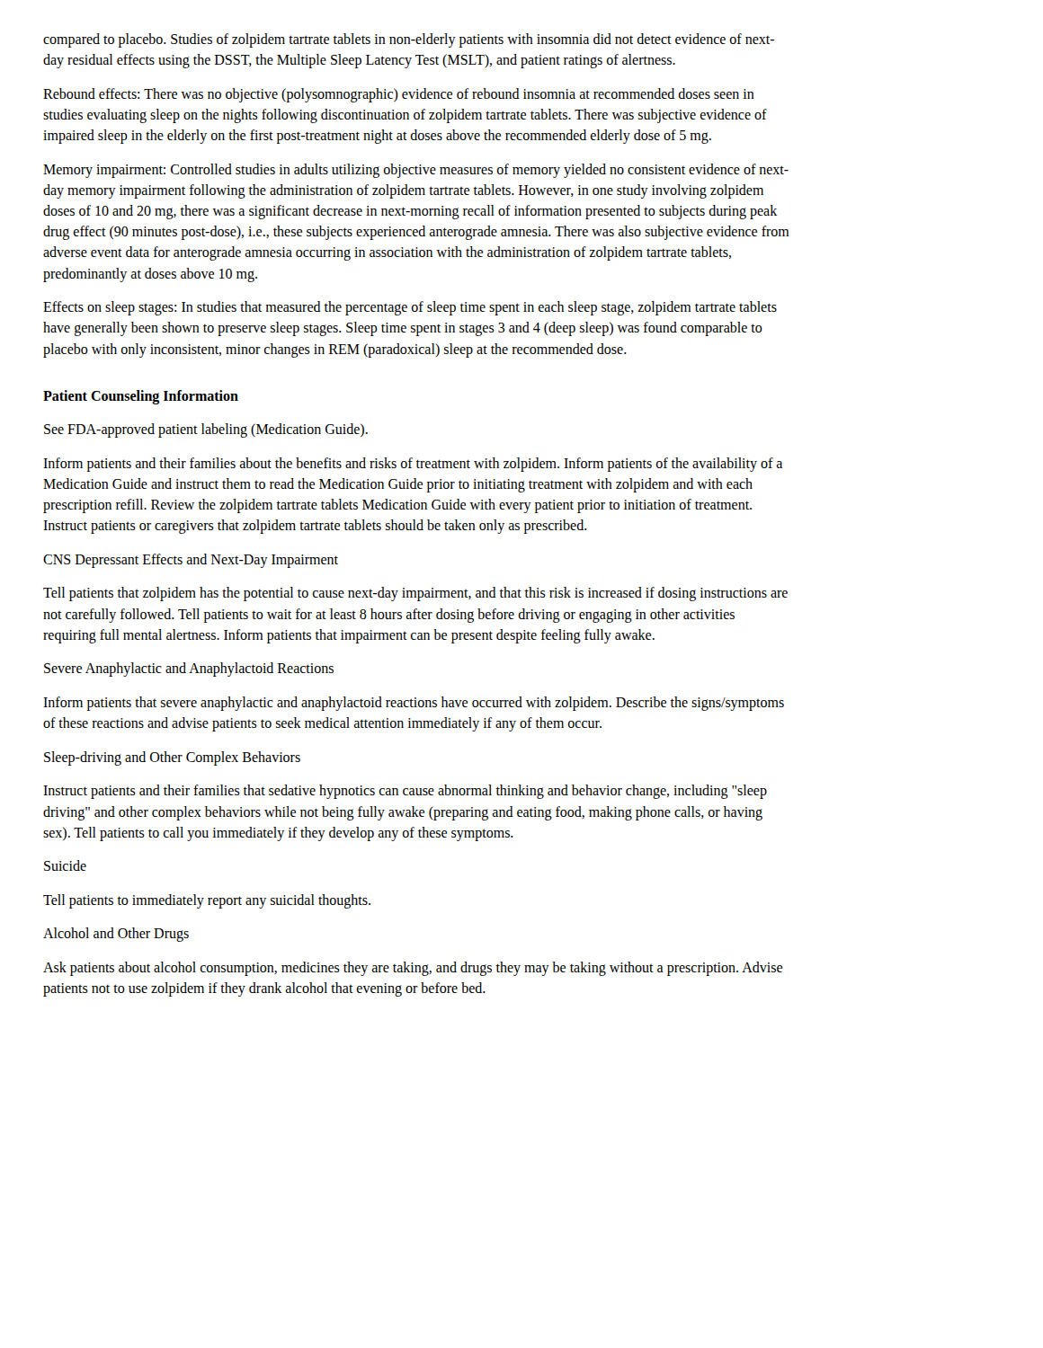compared to placebo. Studies of zolpidem tartrate tablets in non-elderly patients with insomnia did not detect evidence of next-day residual effects using the DSST, the Multiple Sleep Latency Test (MSLT), and patient ratings of alertness.
Rebound effects: There was no objective (polysomnographic) evidence of rebound insomnia at recommended doses seen in studies evaluating sleep on the nights following discontinuation of zolpidem tartrate tablets. There was subjective evidence of impaired sleep in the elderly on the first post-treatment night at doses above the recommended elderly dose of 5 mg.
Memory impairment: Controlled studies in adults utilizing objective measures of memory yielded no consistent evidence of next-day memory impairment following the administration of zolpidem tartrate tablets. However, in one study involving zolpidem doses of 10 and 20 mg, there was a significant decrease in next-morning recall of information presented to subjects during peak drug effect (90 minutes post-dose), i.e., these subjects experienced anterograde amnesia. There was also subjective evidence from adverse event data for anterograde amnesia occurring in association with the administration of zolpidem tartrate tablets, predominantly at doses above 10 mg.
Effects on sleep stages: In studies that measured the percentage of sleep time spent in each sleep stage, zolpidem tartrate tablets have generally been shown to preserve sleep stages. Sleep time spent in stages 3 and 4 (deep sleep) was found comparable to placebo with only inconsistent, minor changes in REM (paradoxical) sleep at the recommended dose.
Patient Counseling Information
See FDA-approved patient labeling (Medication Guide).
Inform patients and their families about the benefits and risks of treatment with zolpidem. Inform patients of the availability of a Medication Guide and instruct them to read the Medication Guide prior to initiating treatment with zolpidem and with each prescription refill. Review the zolpidem tartrate tablets Medication Guide with every patient prior to initiation of treatment. Instruct patients or caregivers that zolpidem tartrate tablets should be taken only as prescribed.
CNS Depressant Effects and Next-Day Impairment
Tell patients that zolpidem has the potential to cause next-day impairment, and that this risk is increased if dosing instructions are not carefully followed. Tell patients to wait for at least 8 hours after dosing before driving or engaging in other activities requiring full mental alertness. Inform patients that impairment can be present despite feeling fully awake.
Severe Anaphylactic and Anaphylactoid Reactions
Inform patients that severe anaphylactic and anaphylactoid reactions have occurred with zolpidem. Describe the signs/symptoms of these reactions and advise patients to seek medical attention immediately if any of them occur.
Sleep-driving and Other Complex Behaviors
Instruct patients and their families that sedative hypnotics can cause abnormal thinking and behavior change, including "sleep driving" and other complex behaviors while not being fully awake (preparing and eating food, making phone calls, or having sex). Tell patients to call you immediately if they develop any of these symptoms.
Suicide
Tell patients to immediately report any suicidal thoughts.
Alcohol and Other Drugs
Ask patients about alcohol consumption, medicines they are taking, and drugs they may be taking without a prescription. Advise patients not to use zolpidem if they drank alcohol that evening or before bed.